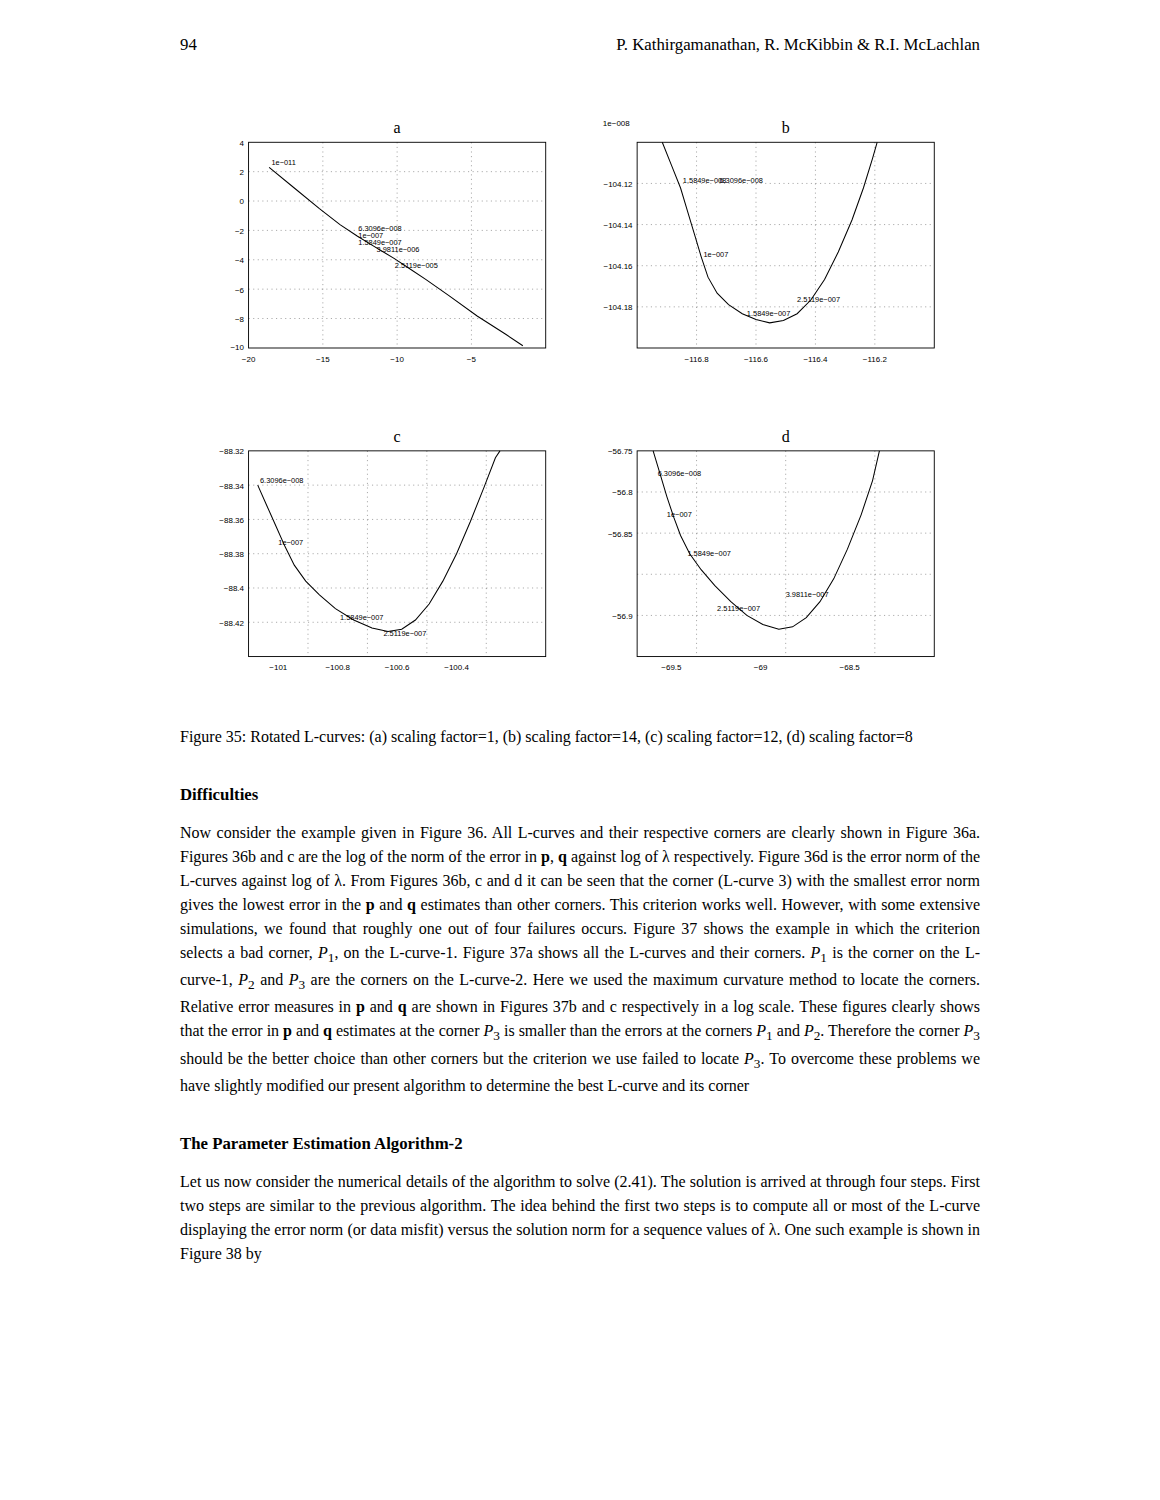94 P. Kathirgamanathan, R. McKibbin & R.I. McLachlan
a 4 2 0 −2 −4 −6 −8 −10 −20 −15 −10 −5 1e−011 6.3096e−008 1e−007 1.5849e−007 3.9811e−006 2.5119e−005 b 1e−008 −104.12 −104.14 −104.16 −104.18 −116.8 −116.6 −116.4 −116.2 1.5849e−008 6.3096e−008 1e−007 1.5849e−007 2.5119e−007 c −88.32 −88.34 −88.36 −88.38 −88.4 −88.42 −101 −100.8 −100.6 −100.4 6.3096e−008 1e−007 1.5849e−007 2.5119e−007 d −56.75 −56.8 −56.85 −56.9 −69.5 −69 −68.5 6.3096e−008 1e−007 1.5849e−007 2.5119e−007 3.9811e−007
Figure 35: Rotated L-curves: (a) scaling factor=1, (b) scaling factor=14, (c) scaling factor=12, (d) scaling factor=8
Difficulties
Now consider the example given in Figure 36. All L-curves and their respective corners are clearly shown in Figure 36a. Figures 36b and c are the log of the norm of the error in p, q against log of λ respectively. Figure 36d is the error norm of the L-curves against log of λ. From Figures 36b, c and d it can be seen that the corner (L-curve 3) with the smallest error norm gives the lowest error in the p and q estimates than other corners. This criterion works well. However, with some extensive simulations, we found that roughly one out of four failures occurs. Figure 37 shows the example in which the criterion selects a bad corner, P1, on the L-curve-1. Figure 37a shows all the L-curves and their corners. P1 is the corner on the L-curve-1, P2 and P3 are the corners on the L-curve-2. Here we used the maximum curvature method to locate the corners. Relative error measures in p and q are shown in Figures 37b and c respectively in a log scale. These figures clearly shows that the error in p and q estimates at the corner P3 is smaller than the errors at the corners P1 and P2. Therefore the corner P3 should be the better choice than other corners but the criterion we use failed to locate P3. To overcome these problems we have slightly modified our present algorithm to determine the best L-curve and its corner
The Parameter Estimation Algorithm-2
Let us now consider the numerical details of the algorithm to solve (2.41). The solution is arrived at through four steps. First two steps are similar to the previous algorithm. The idea behind the first two steps is to compute all or most of the L-curve displaying the error norm (or data misfit) versus the solution norm for a sequence values of λ. One such example is shown in Figure 38 by